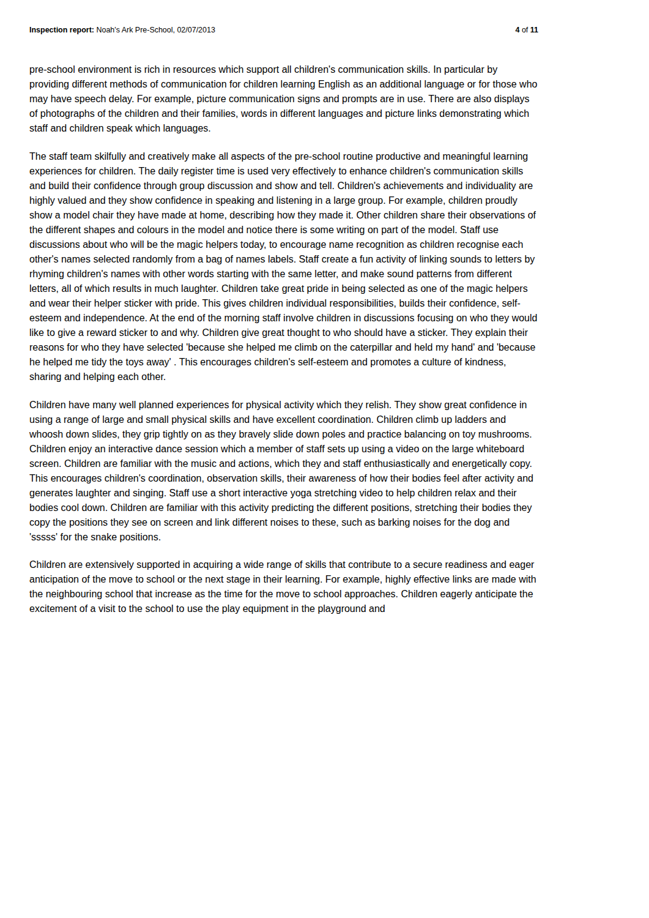Inspection report: Noah's Ark Pre-School, 02/07/2013
4 of 11
pre-school environment is rich in resources which support all children's communication skills. In particular by providing different methods of communication for children learning English as an additional language or for those who may have speech delay. For example, picture communication signs and prompts are in use. There are also displays of photographs of the children and their families, words in different languages and picture links demonstrating which staff and children speak which languages.
The staff team skilfully and creatively make all aspects of the pre-school routine productive and meaningful learning experiences for children. The daily register time is used very effectively to enhance children's communication skills and build their confidence through group discussion and show and tell. Children's achievements and individuality are highly valued and they show confidence in speaking and listening in a large group. For example, children proudly show a model chair they have made at home, describing how they made it. Other children share their observations of the different shapes and colours in the model and notice there is some writing on part of the model. Staff use discussions about who will be the magic helpers today, to encourage name recognition as children recognise each other's names selected randomly from a bag of names labels. Staff create a fun activity of linking sounds to letters by rhyming children's names with other words starting with the same letter, and make sound patterns from different letters, all of which results in much laughter. Children take great pride in being selected as one of the magic helpers and wear their helper sticker with pride. This gives children individual responsibilities, builds their confidence, self-esteem and independence. At the end of the morning staff involve children in discussions focusing on who they would like to give a reward sticker to and why. Children give great thought to who should have a sticker. They explain their reasons for who they have selected 'because she helped me climb on the caterpillar and held my hand' and 'because he helped me tidy the toys away' . This encourages children's self-esteem and promotes a culture of kindness, sharing and helping each other.
Children have many well planned experiences for physical activity which they relish. They show great confidence in using a range of large and small physical skills and have excellent coordination. Children climb up ladders and whoosh down slides, they grip tightly on as they bravely slide down poles and practice balancing on toy mushrooms. Children enjoy an interactive dance session which a member of staff sets up using a video on the large whiteboard screen. Children are familiar with the music and actions, which they and staff enthusiastically and energetically copy. This encourages children's coordination, observation skills, their awareness of how their bodies feel after activity and generates laughter and singing. Staff use a short interactive yoga stretching video to help children relax and their bodies cool down. Children are familiar with this activity predicting the different positions, stretching their bodies they copy the positions they see on screen and link different noises to these, such as barking noises for the dog and 'sssss' for the snake positions.
Children are extensively supported in acquiring a wide range of skills that contribute to a secure readiness and eager anticipation of the move to school or the next stage in their learning. For example, highly effective links are made with the neighbouring school that increase as the time for the move to school approaches. Children eagerly anticipate the excitement of a visit to the school to use the play equipment in the playground and